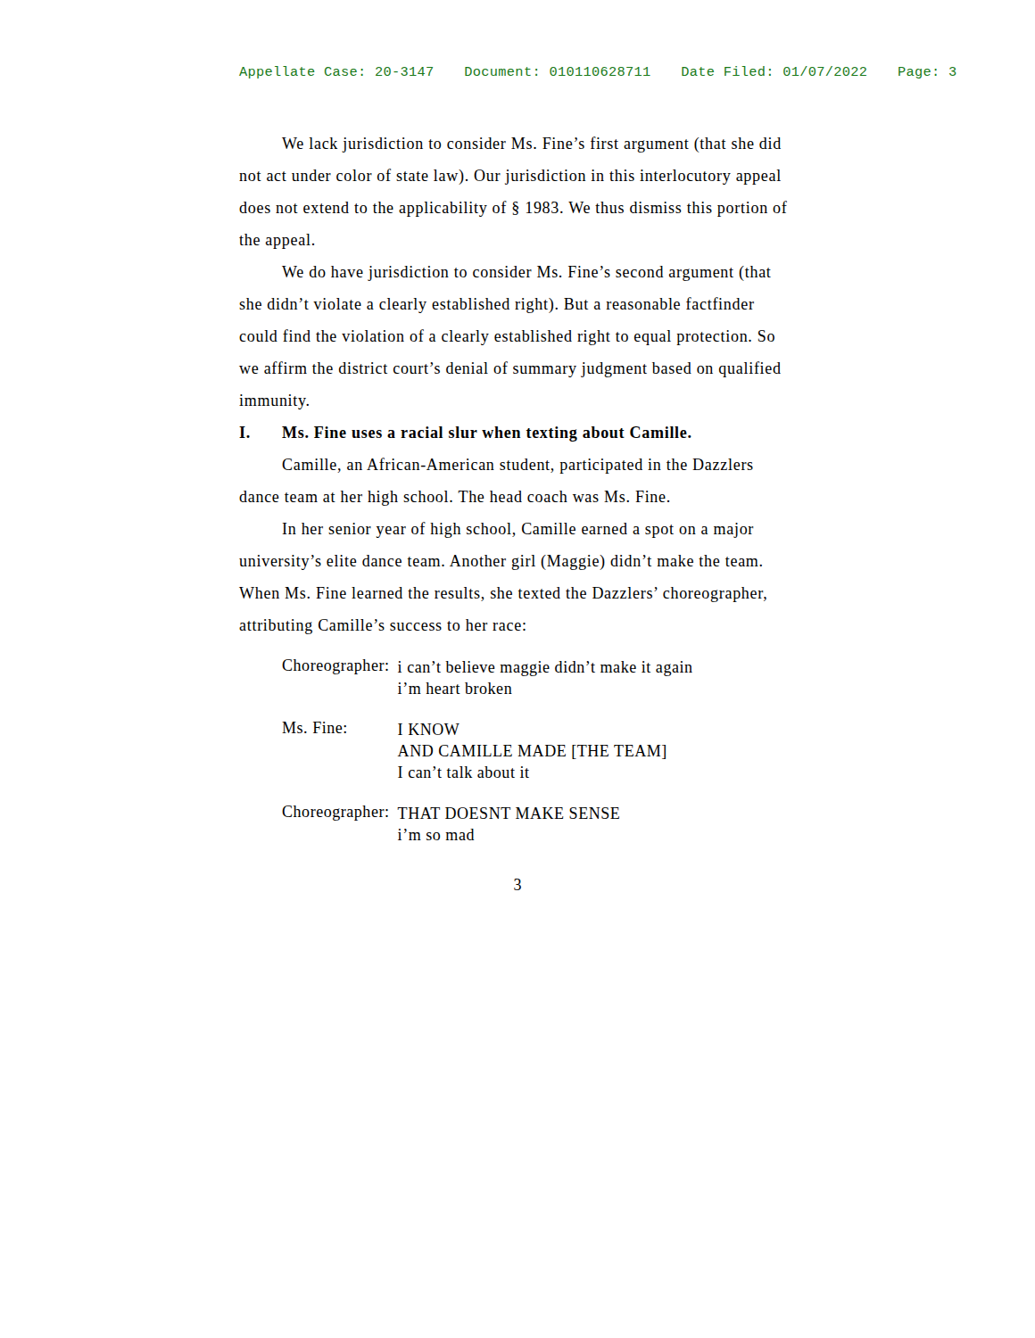Appellate Case: 20-3147 Document: 010110628711 Date Filed: 01/07/2022 Page: 3
We lack jurisdiction to consider Ms. Fine’s first argument (that she did not act under color of state law). Our jurisdiction in this interlocutory appeal does not extend to the applicability of § 1983. We thus dismiss this portion of the appeal.
We do have jurisdiction to consider Ms. Fine’s second argument (that she didn’t violate a clearly established right). But a reasonable factfinder could find the violation of a clearly established right to equal protection. So we affirm the district court’s denial of summary judgment based on qualified immunity.
I. Ms. Fine uses a racial slur when texting about Camille.
Camille, an African-American student, participated in the Dazzlers dance team at her high school. The head coach was Ms. Fine.
In her senior year of high school, Camille earned a spot on a major university’s elite dance team. Another girl (Maggie) didn’t make the team. When Ms. Fine learned the results, she texted the Dazzlers’ choreographer, attributing Camille’s success to her race:
Choreographer:
i can’t believe maggie didn’t make it again
i’m heart broken
Ms. Fine:
I KNOW
AND CAMILLE MADE [THE TEAM]
I can’t talk about it
Choreographer:
THAT DOESNT MAKE SENSE
i’m so mad
3